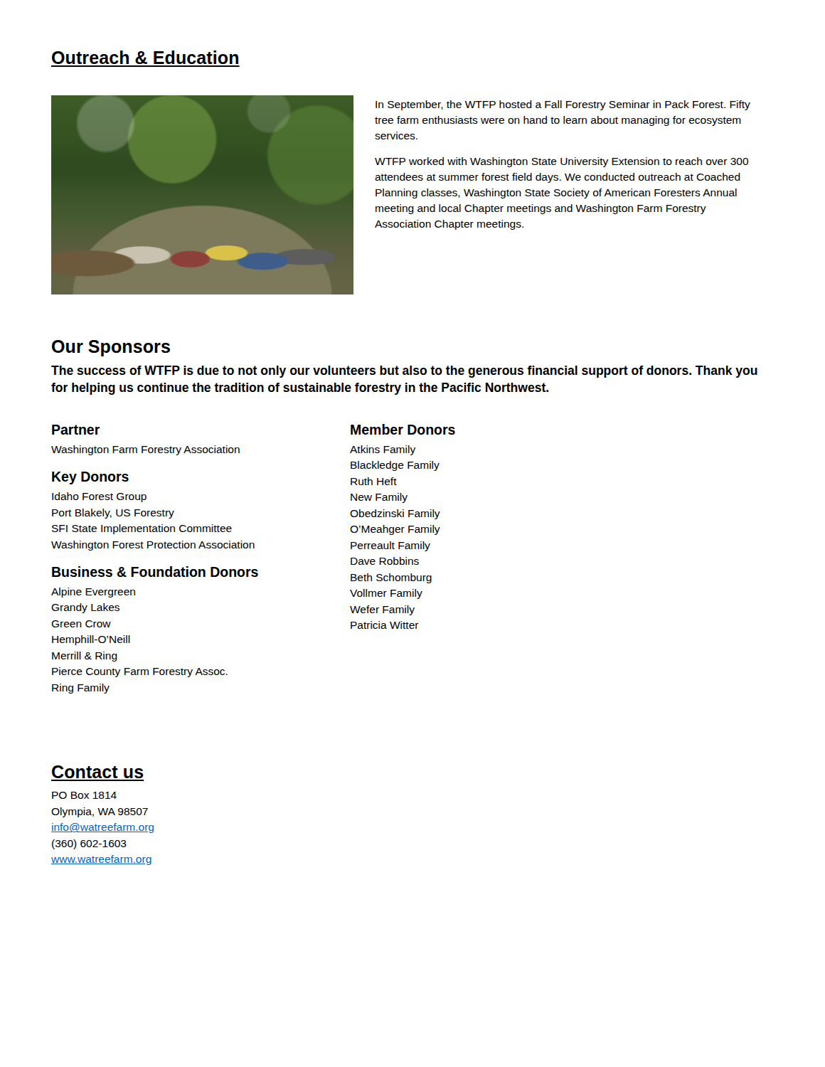Outreach & Education
In September, the WTFP hosted a Fall Forestry Seminar in Pack Forest. Fifty tree farm enthusiasts were on hand to learn about managing for ecosystem services.
WTFP worked with Washington State University Extension to reach over 300 attendees at summer forest field days. We conducted outreach at Coached Planning classes, Washington State Society of American Foresters Annual meeting and local Chapter meetings and Washington Farm Forestry Association Chapter meetings.
Our Sponsors
The success of WTFP is due to not only our volunteers but also to the generous financial support of donors. Thank you for helping us continue the tradition of sustainable forestry in the Pacific Northwest.
Partner
Washington Farm Forestry Association
Key Donors
Idaho Forest Group
Port Blakely, US Forestry
SFI State Implementation Committee
Washington Forest Protection Association
Business & Foundation Donors
Alpine Evergreen
Grandy Lakes
Green Crow
Hemphill-O’Neill
Merrill & Ring
Pierce County Farm Forestry Assoc.
Ring Family
Member Donors
Atkins Family
Blackledge Family
Ruth Heft
New Family
Obedzinski Family
O’Meahger Family
Perreault Family
Dave Robbins
Beth Schomburg
Vollmer Family
Wefer Family
Patricia Witter
Contact us
PO Box 1814
Olympia, WA 98507
info@watreefarm.org
(360) 602-1603
www.watreefarm.org